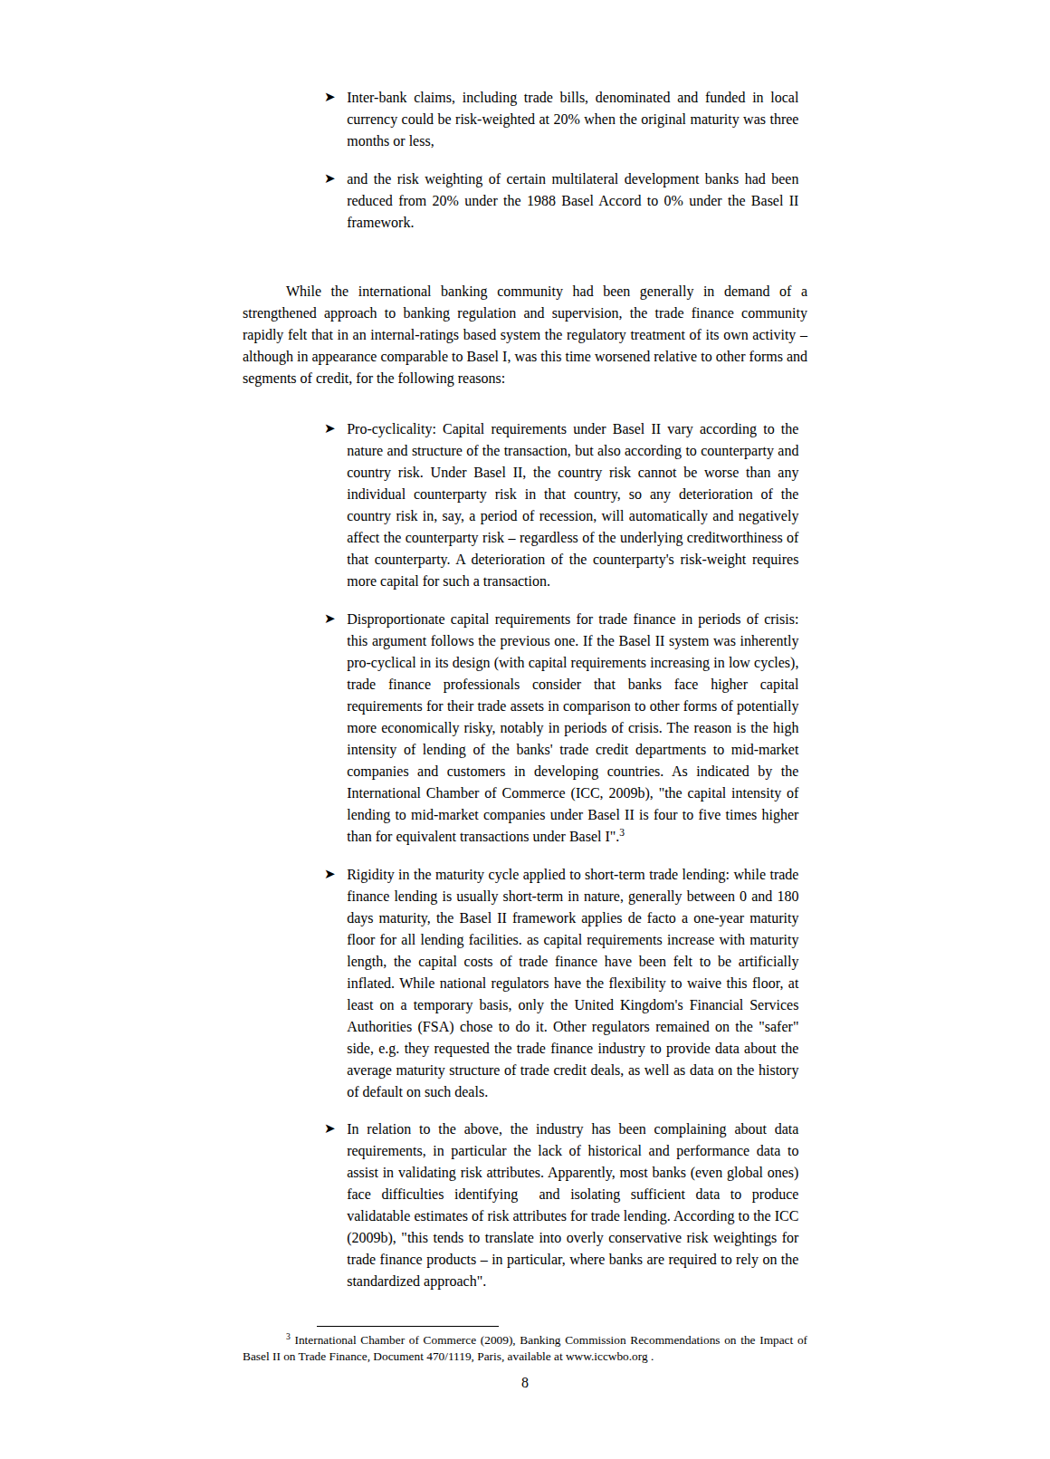Inter-bank claims, including trade bills, denominated and funded in local currency could be risk-weighted at 20% when the original maturity was three months or less,
and the risk weighting of certain multilateral development banks had been reduced from 20% under the 1988 Basel Accord to 0% under the Basel II framework.
While the international banking community had been generally in demand of a strengthened approach to banking regulation and supervision, the trade finance community rapidly felt that in an internal-ratings based system the regulatory treatment of its own activity – although in appearance comparable to Basel I, was this time worsened relative to other forms and segments of credit, for the following reasons:
Pro-cyclicality: Capital requirements under Basel II vary according to the nature and structure of the transaction, but also according to counterparty and country risk. Under Basel II, the country risk cannot be worse than any individual counterparty risk in that country, so any deterioration of the country risk in, say, a period of recession, will automatically and negatively affect the counterparty risk – regardless of the underlying creditworthiness of that counterparty. A deterioration of the counterparty's risk-weight requires more capital for such a transaction.
Disproportionate capital requirements for trade finance in periods of crisis: this argument follows the previous one. If the Basel II system was inherently pro-cyclical in its design (with capital requirements increasing in low cycles), trade finance professionals consider that banks face higher capital requirements for their trade assets in comparison to other forms of potentially more economically risky, notably in periods of crisis. The reason is the high intensity of lending of the banks' trade credit departments to mid-market companies and customers in developing countries. As indicated by the International Chamber of Commerce (ICC, 2009b), "the capital intensity of lending to mid-market companies under Basel II is four to five times higher than for equivalent transactions under Basel I".3
Rigidity in the maturity cycle applied to short-term trade lending: while trade finance lending is usually short-term in nature, generally between 0 and 180 days maturity, the Basel II framework applies de facto a one-year maturity floor for all lending facilities. as capital requirements increase with maturity length, the capital costs of trade finance have been felt to be artificially inflated. While national regulators have the flexibility to waive this floor, at least on a temporary basis, only the United Kingdom's Financial Services Authorities (FSA) chose to do it. Other regulators remained on the "safer" side, e.g. they requested the trade finance industry to provide data about the average maturity structure of trade credit deals, as well as data on the history of default on such deals.
In relation to the above, the industry has been complaining about data requirements, in particular the lack of historical and performance data to assist in validating risk attributes. Apparently, most banks (even global ones) face difficulties identifying and isolating sufficient data to produce validatable estimates of risk attributes for trade lending. According to the ICC (2009b), "this tends to translate into overly conservative risk weightings for trade finance products – in particular, where banks are required to rely on the standardized approach".
3 International Chamber of Commerce (2009), Banking Commission Recommendations on the Impact of Basel II on Trade Finance, Document 470/1119, Paris, available at www.iccwbo.org .
8